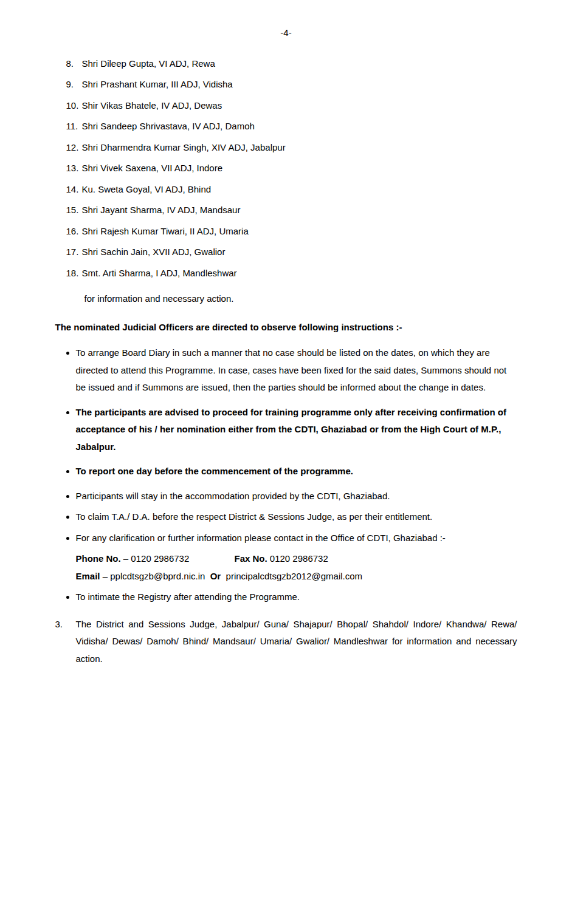-4-
8. Shri Dileep Gupta, VI ADJ, Rewa
9. Shri Prashant Kumar, III ADJ, Vidisha
10. Shir Vikas Bhatele, IV ADJ, Dewas
11. Shri Sandeep Shrivastava, IV ADJ, Damoh
12. Shri Dharmendra Kumar Singh, XIV ADJ, Jabalpur
13. Shri Vivek Saxena, VII ADJ, Indore
14. Ku. Sweta Goyal, VI ADJ, Bhind
15. Shri Jayant Sharma, IV ADJ, Mandsaur
16. Shri Rajesh Kumar Tiwari, II ADJ, Umaria
17. Shri Sachin Jain, XVII ADJ, Gwalior
18. Smt. Arti Sharma, I ADJ, Mandleshwar
for information and necessary action.
The nominated Judicial Officers are directed to observe following instructions :-
To arrange Board Diary in such a manner that no case should be listed on the dates, on which they are directed to attend this Programme. In case, cases have been fixed for the said dates, Summons should not be issued and if Summons are issued, then the parties should be informed about the change in dates.
The participants are advised to proceed for training programme only after receiving confirmation of acceptance of his / her nomination either from the CDTI, Ghaziabad or from the High Court of M.P., Jabalpur.
To report one day before the commencement of the programme.
Participants will stay in the accommodation provided by the CDTI, Ghaziabad.
To claim T.A./ D.A. before the respect District & Sessions Judge, as per their entitlement.
For any clarification or further information please contact in the Office of CDTI, Ghaziabad :-
Phone No. – 0120 2986732 Fax No. 0120 2986732
Email – pplcdtsgzb@bprd.nic.in Or principalcdtsgzb2012@gmail.com
To intimate the Registry after attending the Programme.
3.
The District and Sessions Judge, Jabalpur/ Guna/ Shajapur/ Bhopal/ Shahdol/ Indore/ Khandwa/ Rewa/ Vidisha/ Dewas/ Damoh/ Bhind/ Mandsaur/ Umaria/ Gwalior/ Mandleshwar for information and necessary action.